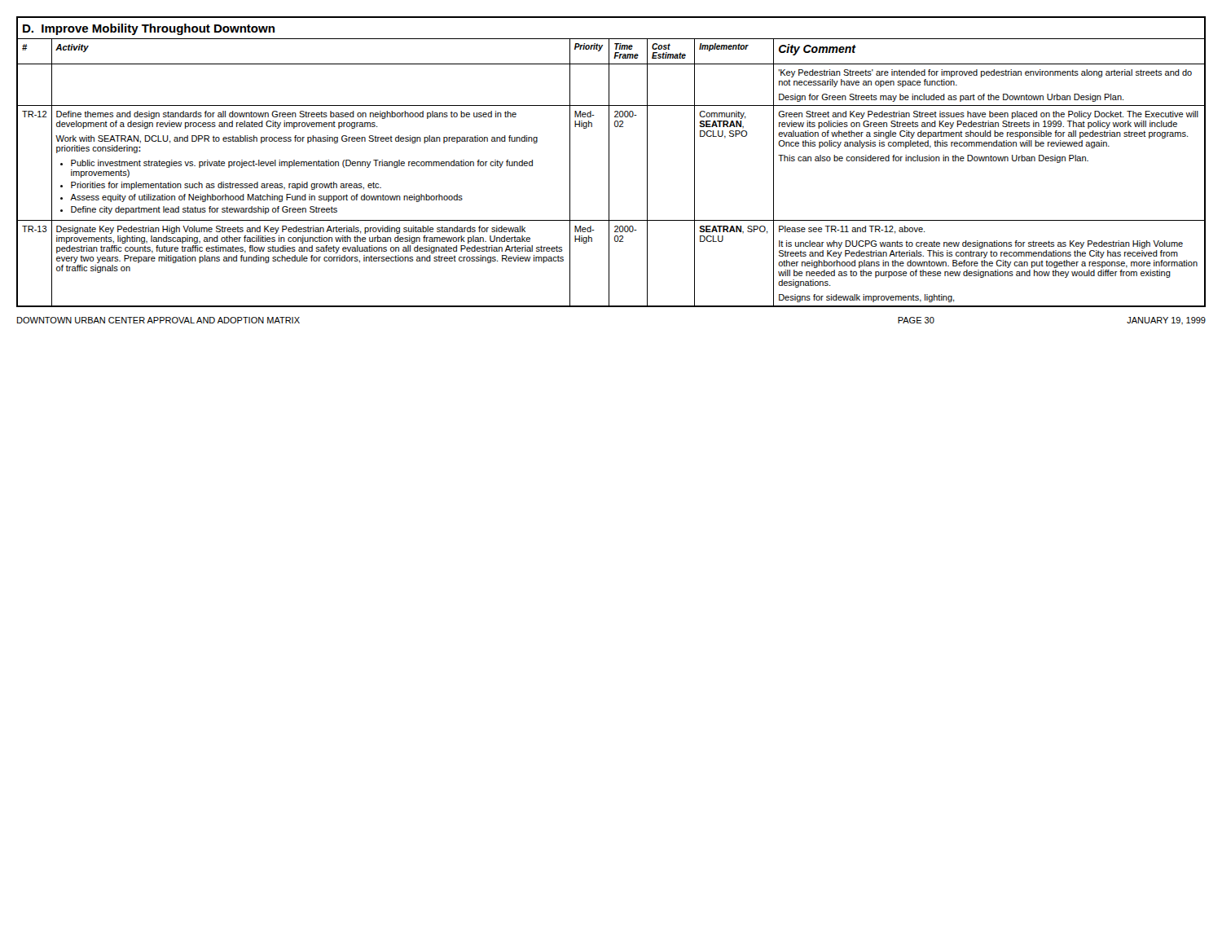| D. Improve Mobility Throughout Downtown |
| # | Activity | Priority | Time Frame | Cost Estimate | Implementor | City Comment |
| | | | | | | 'Key Pedestrian Streets' are intended for improved pedestrian environments along arterial streets and do not necessarily have an open space function. Design for Green Streets may be included as part of the Downtown Urban Design Plan. |
| TR-12 | Define themes and design standards for all downtown Green Streets based on neighborhood plans to be used in the development of a design review process and related City improvement programs. Work with SEATRAN, DCLU, and DPR to establish process for phasing Green Street design plan preparation and funding priorities considering : Public investment strategies vs. private project-level implementation (Denny Triangle recommendation for city funded improvements) Priorities for implementation such as distressed areas, rapid growth areas, etc. Assess equity of utilization of Neighborhood Matching Fund in support of downtown neighborhoods Define city department lead status for stewardship of Green Streets | Med-High | 2000-02 | | Community, SEATRAN , DCLU, SPO | Green Street and Key Pedestrian Street issues have been placed on the Policy Docket. The Executive will review its policies on Green Streets and Key Pedestrian Streets in 1999. That policy work will include evaluation of whether a single City department should be responsible for all pedestrian street programs. Once this policy analysis is completed, this recommendation will be reviewed again. This can also be considered for inclusion in the Downtown Urban Design Plan. |
| TR-13 | Designate Key Pedestrian High Volume Streets and Key Pedestrian Arterials, providing suitable standards for sidewalk improvements, lighting, landscaping, and other facilities in conjunction with the urban design framework plan. Undertake pedestrian traffic counts, future traffic estimates, flow studies and safety evaluations on all designated Pedestrian Arterial streets every two years. Prepare mitigation plans and funding schedule for corridors, intersections and street crossings. Review impacts of traffic signals on | Med-High | 2000-02 | | SEATRAN , SPO, DCLU | Please see TR-11 and TR-12, above. It is unclear why DUCPG wants to create new designations for streets as Key Pedestrian High Volume Streets and Key Pedestrian Arterials. This is contrary to recommendations the City has received from other neighborhood plans in the downtown. Before the City can put together a response, more information will be needed as to the purpose of these new designations and how they would differ from existing designations. Designs for sidewalk improvements, lighting, |
| DOWNTOWN URBAN CENTER APPROVAL AND ADOPTION MATRIX | PAGE 30 | JANUARY 19, 1999 |